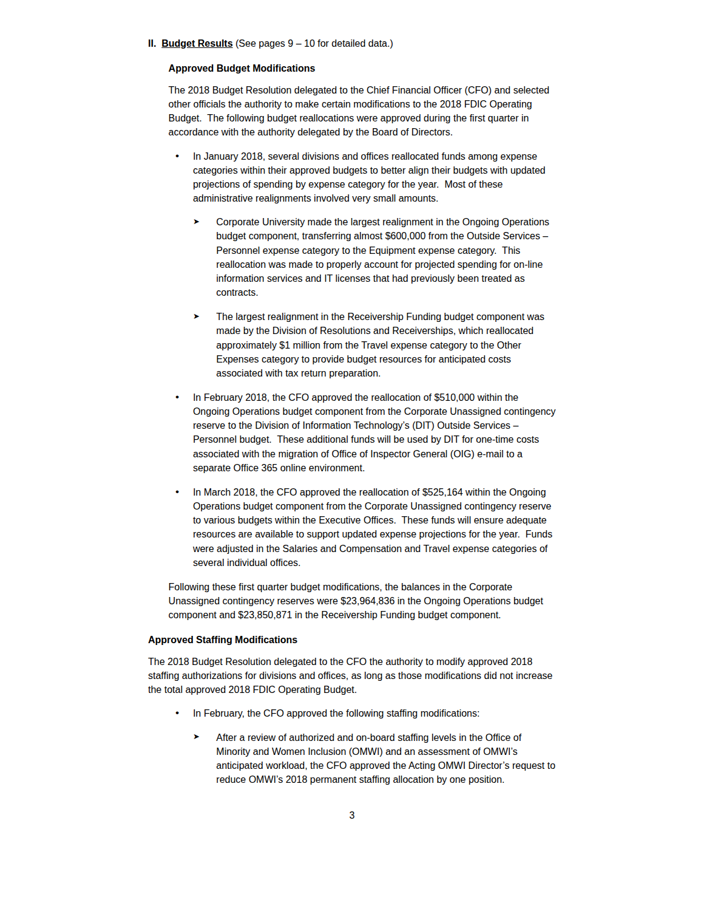II. Budget Results (See pages 9 – 10 for detailed data.)
Approved Budget Modifications
The 2018 Budget Resolution delegated to the Chief Financial Officer (CFO) and selected other officials the authority to make certain modifications to the 2018 FDIC Operating Budget. The following budget reallocations were approved during the first quarter in accordance with the authority delegated by the Board of Directors.
In January 2018, several divisions and offices reallocated funds among expense categories within their approved budgets to better align their budgets with updated projections of spending by expense category for the year. Most of these administrative realignments involved very small amounts.
Corporate University made the largest realignment in the Ongoing Operations budget component, transferring almost $600,000 from the Outside Services – Personnel expense category to the Equipment expense category. This reallocation was made to properly account for projected spending for on-line information services and IT licenses that had previously been treated as contracts.
The largest realignment in the Receivership Funding budget component was made by the Division of Resolutions and Receiverships, which reallocated approximately $1 million from the Travel expense category to the Other Expenses category to provide budget resources for anticipated costs associated with tax return preparation.
In February 2018, the CFO approved the reallocation of $510,000 within the Ongoing Operations budget component from the Corporate Unassigned contingency reserve to the Division of Information Technology’s (DIT) Outside Services – Personnel budget. These additional funds will be used by DIT for one-time costs associated with the migration of Office of Inspector General (OIG) e-mail to a separate Office 365 online environment.
In March 2018, the CFO approved the reallocation of $525,164 within the Ongoing Operations budget component from the Corporate Unassigned contingency reserve to various budgets within the Executive Offices. These funds will ensure adequate resources are available to support updated expense projections for the year. Funds were adjusted in the Salaries and Compensation and Travel expense categories of several individual offices.
Following these first quarter budget modifications, the balances in the Corporate Unassigned contingency reserves were $23,964,836 in the Ongoing Operations budget component and $23,850,871 in the Receivership Funding budget component.
Approved Staffing Modifications
The 2018 Budget Resolution delegated to the CFO the authority to modify approved 2018 staffing authorizations for divisions and offices, as long as those modifications did not increase the total approved 2018 FDIC Operating Budget.
In February, the CFO approved the following staffing modifications:
After a review of authorized and on-board staffing levels in the Office of Minority and Women Inclusion (OMWI) and an assessment of OMWI’s anticipated workload, the CFO approved the Acting OMWI Director’s request to reduce OMWI’s 2018 permanent staffing allocation by one position.
3